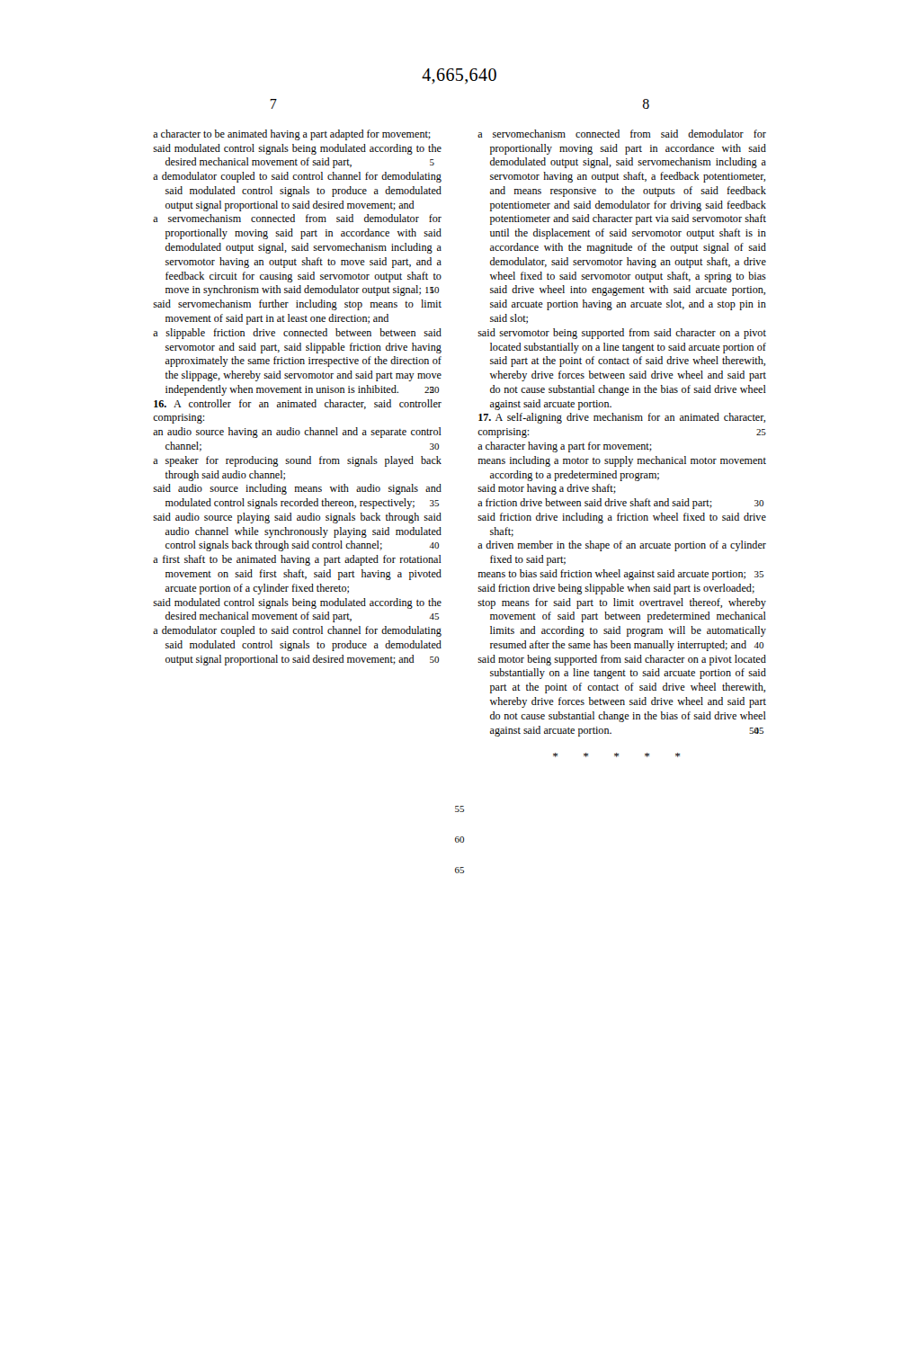4,665,640
7 8
a character to be animated having a part adapted for movement;
said modulated control signals being modulated according to the desired mechanical movement of said part,5
a demodulator coupled to said control channel for demodulating said modulated control signals to produce a demodulated output signal proportional to said desired movement; and
a servomechanism connected from said demodulator for proportionally moving said part in accordance with said demodulated output signal, said servomechanism including a servomotor having an output shaft to move said part, and a feedback circuit for causing said servomotor output shaft to move in synchronism with said demodulator output signal;1015
said servomechanism further including stop means to limit movement of said part in at least one direction; and
a slippable friction drive connected between between said servomotor and said part, said slippable friction drive having approximately the same friction irrespective of the direction of the slippage, whereby said servomotor and said part may move independently when movement in unison is inhibited.2025
16. A controller for an animated character, said controller comprising:
an audio source having an audio channel and a separate control channel;30
a speaker for reproducing sound from signals played back through said audio channel;
said audio source including means with audio signals and modulated control signals recorded thereon, respectively;35
said audio source playing said audio signals back through said audio channel while synchronously playing said modulated control signals back through said control channel;40
a first shaft to be animated having a part adapted for rotational movement on said first shaft, said part having a pivoted arcuate portion of a cylinder fixed thereto;
said modulated control signals being modulated according to the desired mechanical movement of said part,45
a demodulator coupled to said control channel for demodulating said modulated control signals to produce a demodulated output signal proportional to said desired movement; and50
a servomechanism connected from said demodulator for proportionally moving said part in accordance with said demodulated output signal, said servomechanism including a servomotor having an output shaft, a feedback potentiometer, and means responsive to the outputs of said feedback potentiometer and said demodulator for driving said feedback potentiometer and said character part via said servomotor shaft until the displacement of said servomotor output shaft is in accordance with the magnitude of the output signal of said demodulator, said servomotor having an output shaft, a drive wheel fixed to said servomotor output shaft, a spring to bias said drive wheel into engagement with said arcuate portion, said arcuate portion having an arcuate slot, and a stop pin in said slot;
said servomotor being supported from said character on a pivot located substantially on a line tangent to said arcuate portion of said part at the point of contact of said drive wheel therewith, whereby drive forces between said drive wheel and said part do not cause substantial change in the bias of said drive wheel against said arcuate portion.
17. A self-aligning drive mechanism for an animated character, comprising:25
a character having a part for movement;
means including a motor to supply mechanical motor movement according to a predetermined program;
said motor having a drive shaft;
a friction drive between said drive shaft and said part;30
said friction drive including a friction wheel fixed to said drive shaft;
a driven member in the shape of an arcuate portion of a cylinder fixed to said part;
means to bias said friction wheel against said arcuate portion;35
said friction drive being slippable when said part is overloaded;
stop means for said part to limit overtravel thereof, whereby movement of said part between predetermined mechanical limits and according to said program will be automatically resumed after the same has been manually interrupted; and40
said motor being supported from said character on a pivot located substantially on a line tangent to said arcuate portion of said part at the point of contact of said drive wheel therewith, whereby drive forces between said drive wheel and said part do not cause substantial change in the bias of said drive wheel against said arcuate portion.4550
* * * * *
55
60
65